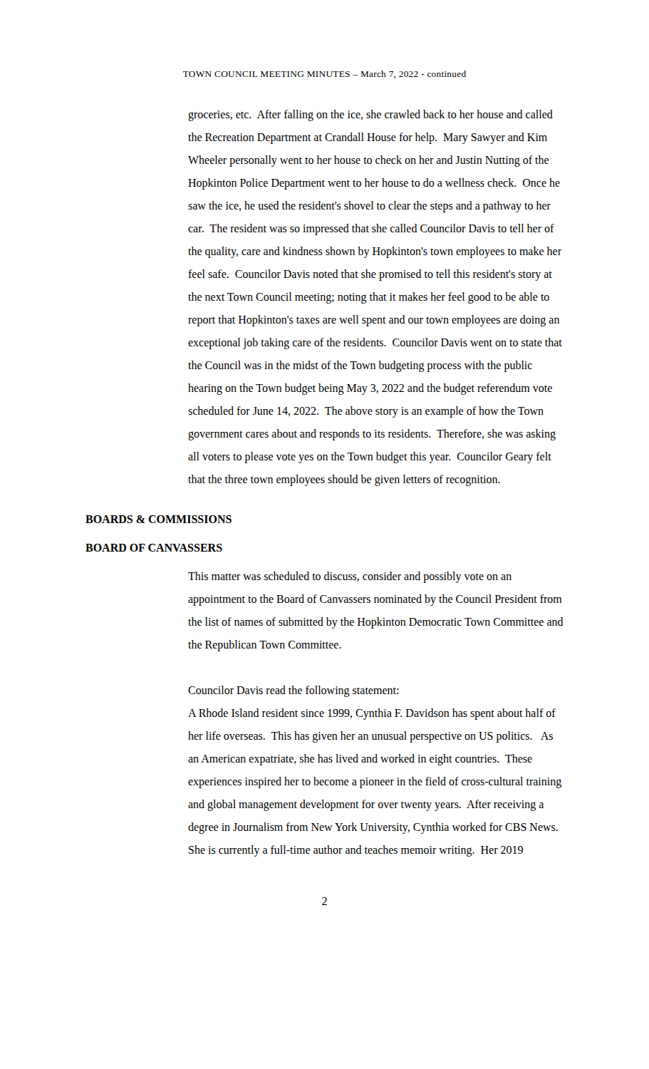TOWN COUNCIL MEETING MINUTES – March 7, 2022 - continued
groceries, etc. After falling on the ice, she crawled back to her house and called the Recreation Department at Crandall House for help. Mary Sawyer and Kim Wheeler personally went to her house to check on her and Justin Nutting of the Hopkinton Police Department went to her house to do a wellness check. Once he saw the ice, he used the resident's shovel to clear the steps and a pathway to her car. The resident was so impressed that she called Councilor Davis to tell her of the quality, care and kindness shown by Hopkinton's town employees to make her feel safe. Councilor Davis noted that she promised to tell this resident's story at the next Town Council meeting; noting that it makes her feel good to be able to report that Hopkinton's taxes are well spent and our town employees are doing an exceptional job taking care of the residents. Councilor Davis went on to state that the Council was in the midst of the Town budgeting process with the public hearing on the Town budget being May 3, 2022 and the budget referendum vote scheduled for June 14, 2022. The above story is an example of how the Town government cares about and responds to its residents. Therefore, she was asking all voters to please vote yes on the Town budget this year. Councilor Geary felt that the three town employees should be given letters of recognition.
Boards & Commissions
Board of Canvassers
This matter was scheduled to discuss, consider and possibly vote on an appointment to the Board of Canvassers nominated by the Council President from the list of names of submitted by the Hopkinton Democratic Town Committee and the Republican Town Committee.
Councilor Davis read the following statement:
A Rhode Island resident since 1999, Cynthia F. Davidson has spent about half of her life overseas. This has given her an unusual perspective on US politics. As an American expatriate, she has lived and worked in eight countries. These experiences inspired her to become a pioneer in the field of cross-cultural training and global management development for over twenty years. After receiving a degree in Journalism from New York University, Cynthia worked for CBS News. She is currently a full-time author and teaches memoir writing. Her 2019
2